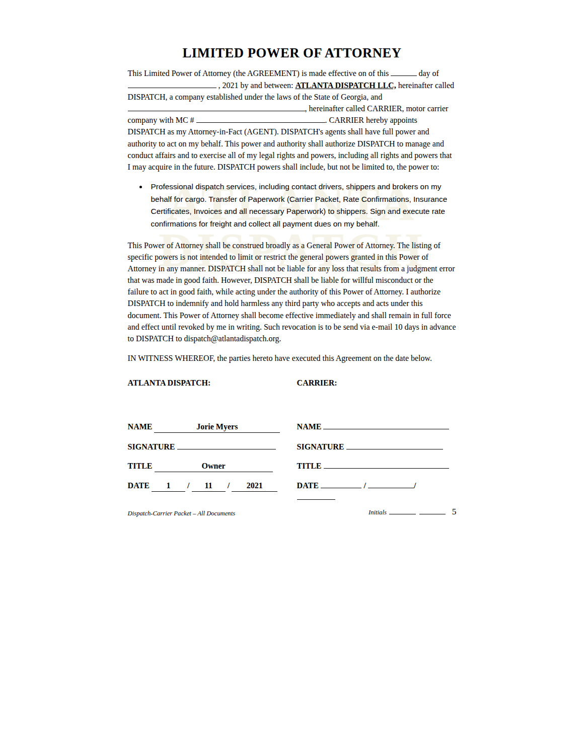ATLANTA
DISPATCH
LIMITED POWER OF ATTORNEY
This Limited Power of Attorney (the AGREEMENT) is made effective on of this day of , 2021 by and between: ATLANTA DISPATCH LLC, hereinafter called DISPATCH, a company established under the laws of the State of Georgia, and , hereinafter called CARRIER, motor carrier company with MC # . CARRIER hereby appoints DISPATCH as my Attorney-in-Fact (AGENT). DISPATCH's agents shall have full power and authority to act on my behalf. This power and authority shall authorize DISPATCH to manage and conduct affairs and to exercise all of my legal rights and powers, including all rights and powers that I may acquire in the future. DISPATCH powers shall include, but not be limited to, the power to:
Professional dispatch services, including contact drivers, shippers and brokers on my behalf for cargo. Transfer of Paperwork (Carrier Packet, Rate Confirmations, Insurance Certificates, Invoices and all necessary Paperwork) to shippers. Sign and execute rate confirmations for freight and collect all payment dues on my behalf.
This Power of Attorney shall be construed broadly as a General Power of Attorney. The listing of specific powers is not intended to limit or restrict the general powers granted in this Power of Attorney in any manner. DISPATCH shall not be liable for any loss that results from a judgment error that was made in good faith. However, DISPATCH shall be liable for willful misconduct or the failure to act in good faith, while acting under the authority of this Power of Attorney. I authorize DISPATCH to indemnify and hold harmless any third party who accepts and acts under this document. This Power of Attorney shall become effective immediately and shall remain in full force and effect until revoked by me in writing. Such revocation is to be send via e-mail 10 days in advance to DISPATCH to dispatch@atlantadispatch.org.
IN WITNESS WHEREOF, the parties hereto have executed this Agreement on the date below.
| ATLANTA DISPATCH: | CARRIER: |
| NAME Jorie Myers | NAME |
| SIGNATURE | SIGNATURE |
| TITLE Owner | TITLE |
| DATE 1 / 11 / 2021 | DATE / / |
Dispatch-Carrier Packet – All Documents Initials 5